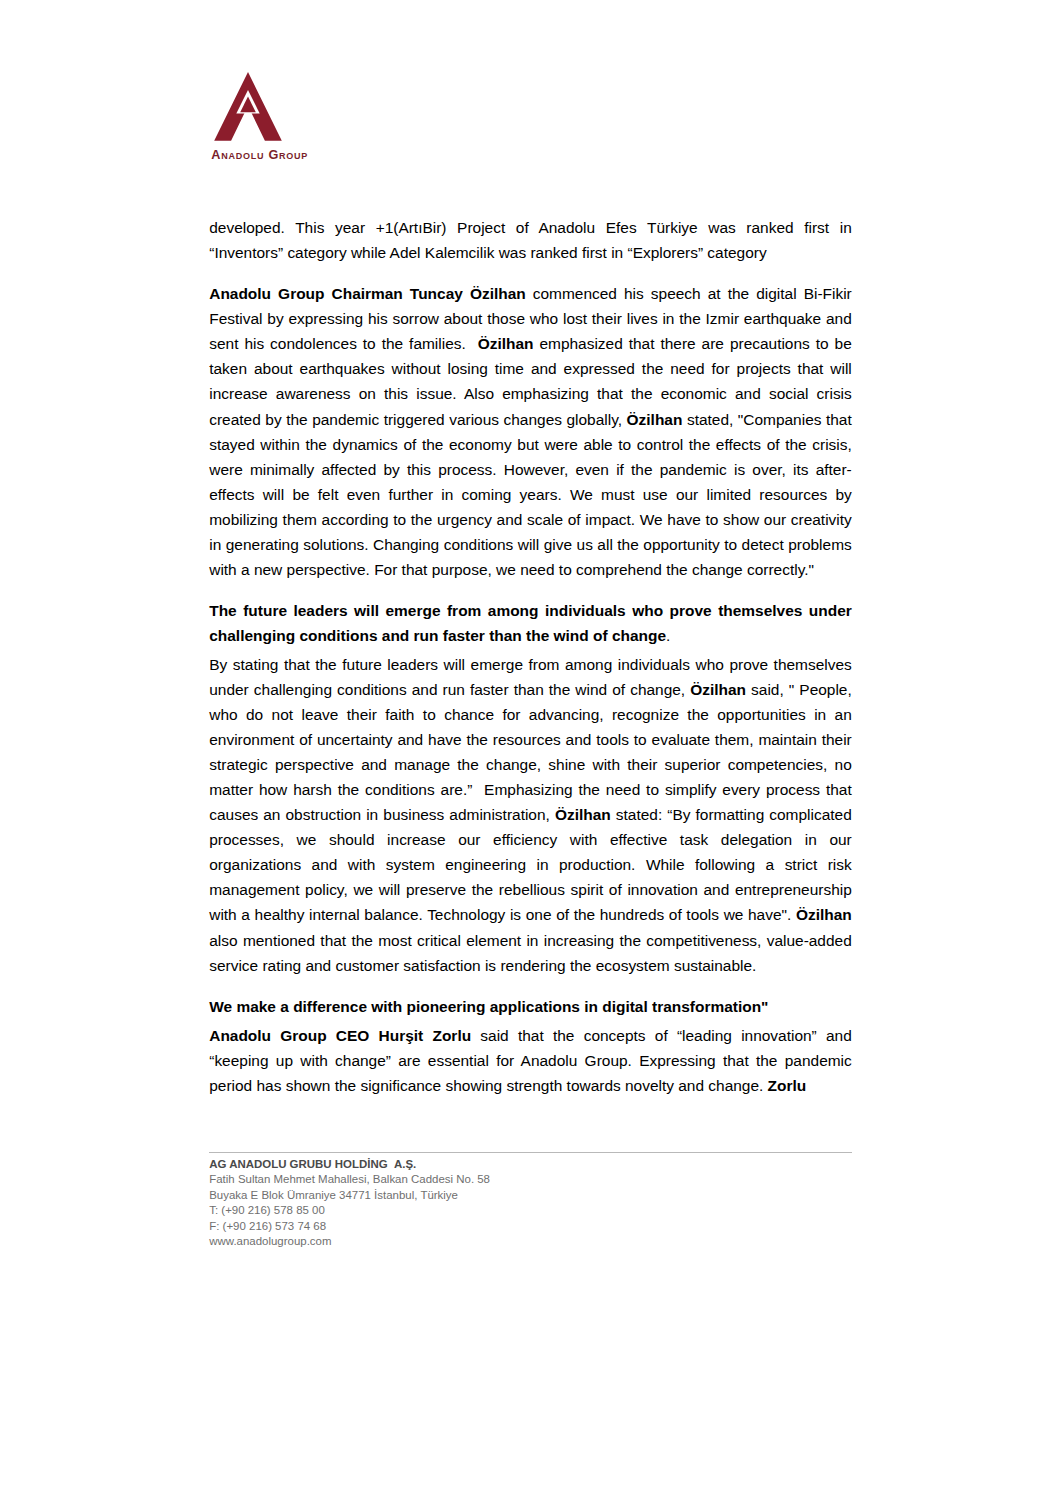Anadolu Group
developed. This year +1(ArtıBir) Project of Anadolu Efes Türkiye was ranked first in “Inventors” category while Adel Kalemcilik was ranked first in “Explorers” category
Anadolu Group Chairman Tuncay Özilhan commenced his speech at the digital Bi-Fikir Festival by expressing his sorrow about those who lost their lives in the Izmir earthquake and sent his condolences to the families. Özilhan emphasized that there are precautions to be taken about earthquakes without losing time and expressed the need for projects that will increase awareness on this issue. Also emphasizing that the economic and social crisis created by the pandemic triggered various changes globally, Özilhan stated, "Companies that stayed within the dynamics of the economy but were able to control the effects of the crisis, were minimally affected by this process. However, even if the pandemic is over, its after-effects will be felt even further in coming years. We must use our limited resources by mobilizing them according to the urgency and scale of impact. We have to show our creativity in generating solutions. Changing conditions will give us all the opportunity to detect problems with a new perspective. For that purpose, we need to comprehend the change correctly."
The future leaders will emerge from among individuals who prove themselves under challenging conditions and run faster than the wind of change.
By stating that the future leaders will emerge from among individuals who prove themselves under challenging conditions and run faster than the wind of change, Özilhan said, " People, who do not leave their faith to chance for advancing, recognize the opportunities in an environment of uncertainty and have the resources and tools to evaluate them, maintain their strategic perspective and manage the change, shine with their superior competencies, no matter how harsh the conditions are.” Emphasizing the need to simplify every process that causes an obstruction in business administration, Özilhan stated: “By formatting complicated processes, we should increase our efficiency with effective task delegation in our organizations and with system engineering in production. While following a strict risk management policy, we will preserve the rebellious spirit of innovation and entrepreneurship with a healthy internal balance. Technology is one of the hundreds of tools we have". Özilhan also mentioned that the most critical element in increasing the competitiveness, value-added service rating and customer satisfaction is rendering the ecosystem sustainable.
We make a difference with pioneering applications in digital transformation"
Anadolu Group CEO Hurşit Zorlu said that the concepts of “leading innovation” and “keeping up with change” are essential for Anadolu Group. Expressing that the pandemic period has shown the significance showing strength towards novelty and change. Zorlu
AG ANADOLU GRUBU HOLDİNG A.Ş.
Fatih Sultan Mehmet Mahallesi, Balkan Caddesi No. 58
Buyaka E Blok Ümraniye 34771 İstanbul, Türkiye
T: (+90 216) 578 85 00
F: (+90 216) 573 74 68
www.anadolugroup.com